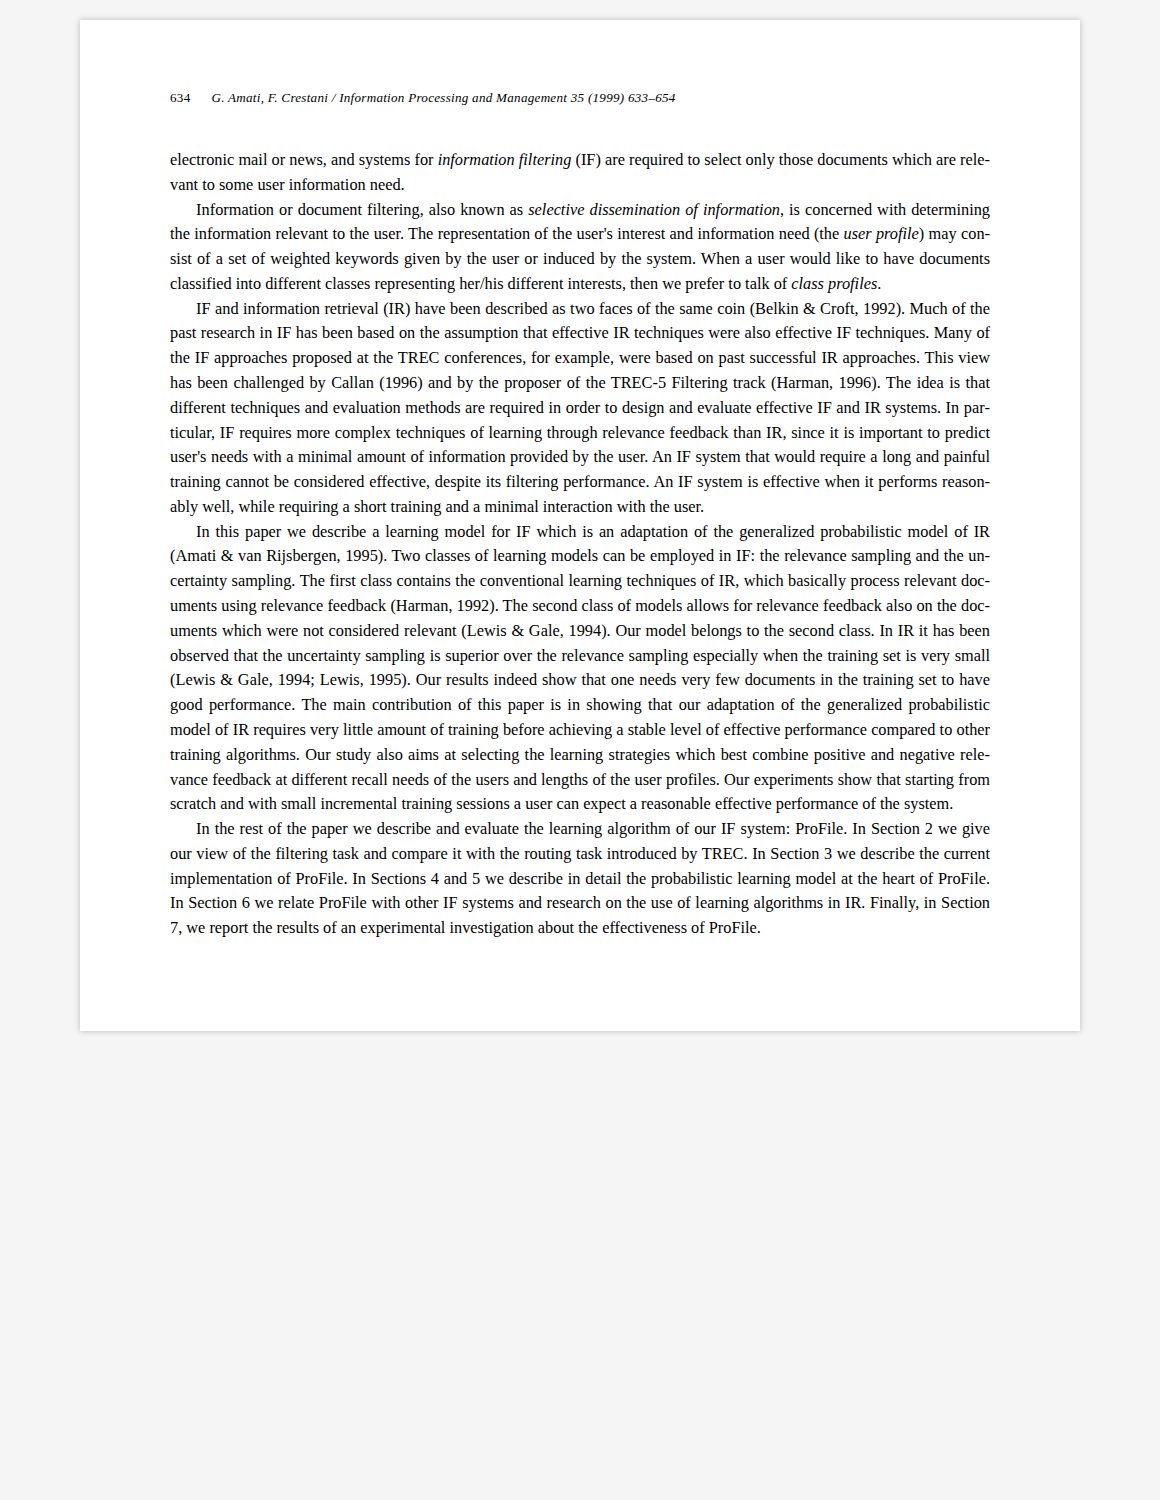634 G. Amati, F. Crestani / Information Processing and Management 35 (1999) 633–654
electronic mail or news, and systems for information filtering (IF) are required to select only those documents which are relevant to some user information need.
Information or document filtering, also known as selective dissemination of information, is concerned with determining the information relevant to the user. The representation of the user's interest and information need (the user profile) may consist of a set of weighted keywords given by the user or induced by the system. When a user would like to have documents classified into different classes representing her/his different interests, then we prefer to talk of class profiles.
IF and information retrieval (IR) have been described as two faces of the same coin (Belkin & Croft, 1992). Much of the past research in IF has been based on the assumption that effective IR techniques were also effective IF techniques. Many of the IF approaches proposed at the TREC conferences, for example, were based on past successful IR approaches. This view has been challenged by Callan (1996) and by the proposer of the TREC-5 Filtering track (Harman, 1996). The idea is that different techniques and evaluation methods are required in order to design and evaluate effective IF and IR systems. In particular, IF requires more complex techniques of learning through relevance feedback than IR, since it is important to predict user's needs with a minimal amount of information provided by the user. An IF system that would require a long and painful training cannot be considered effective, despite its filtering performance. An IF system is effective when it performs reasonably well, while requiring a short training and a minimal interaction with the user.
In this paper we describe a learning model for IF which is an adaptation of the generalized probabilistic model of IR (Amati & van Rijsbergen, 1995). Two classes of learning models can be employed in IF: the relevance sampling and the uncertainty sampling. The first class contains the conventional learning techniques of IR, which basically process relevant documents using relevance feedback (Harman, 1992). The second class of models allows for relevance feedback also on the documents which were not considered relevant (Lewis & Gale, 1994). Our model belongs to the second class. In IR it has been observed that the uncertainty sampling is superior over the relevance sampling especially when the training set is very small (Lewis & Gale, 1994; Lewis, 1995). Our results indeed show that one needs very few documents in the training set to have good performance. The main contribution of this paper is in showing that our adaptation of the generalized probabilistic model of IR requires very little amount of training before achieving a stable level of effective performance compared to other training algorithms. Our study also aims at selecting the learning strategies which best combine positive and negative relevance feedback at different recall needs of the users and lengths of the user profiles. Our experiments show that starting from scratch and with small incremental training sessions a user can expect a reasonable effective performance of the system.
In the rest of the paper we describe and evaluate the learning algorithm of our IF system: ProFile. In Section 2 we give our view of the filtering task and compare it with the routing task introduced by TREC. In Section 3 we describe the current implementation of ProFile. In Sections 4 and 5 we describe in detail the probabilistic learning model at the heart of ProFile. In Section 6 we relate ProFile with other IF systems and research on the use of learning algorithms in IR. Finally, in Section 7, we report the results of an experimental investigation about the effectiveness of ProFile.